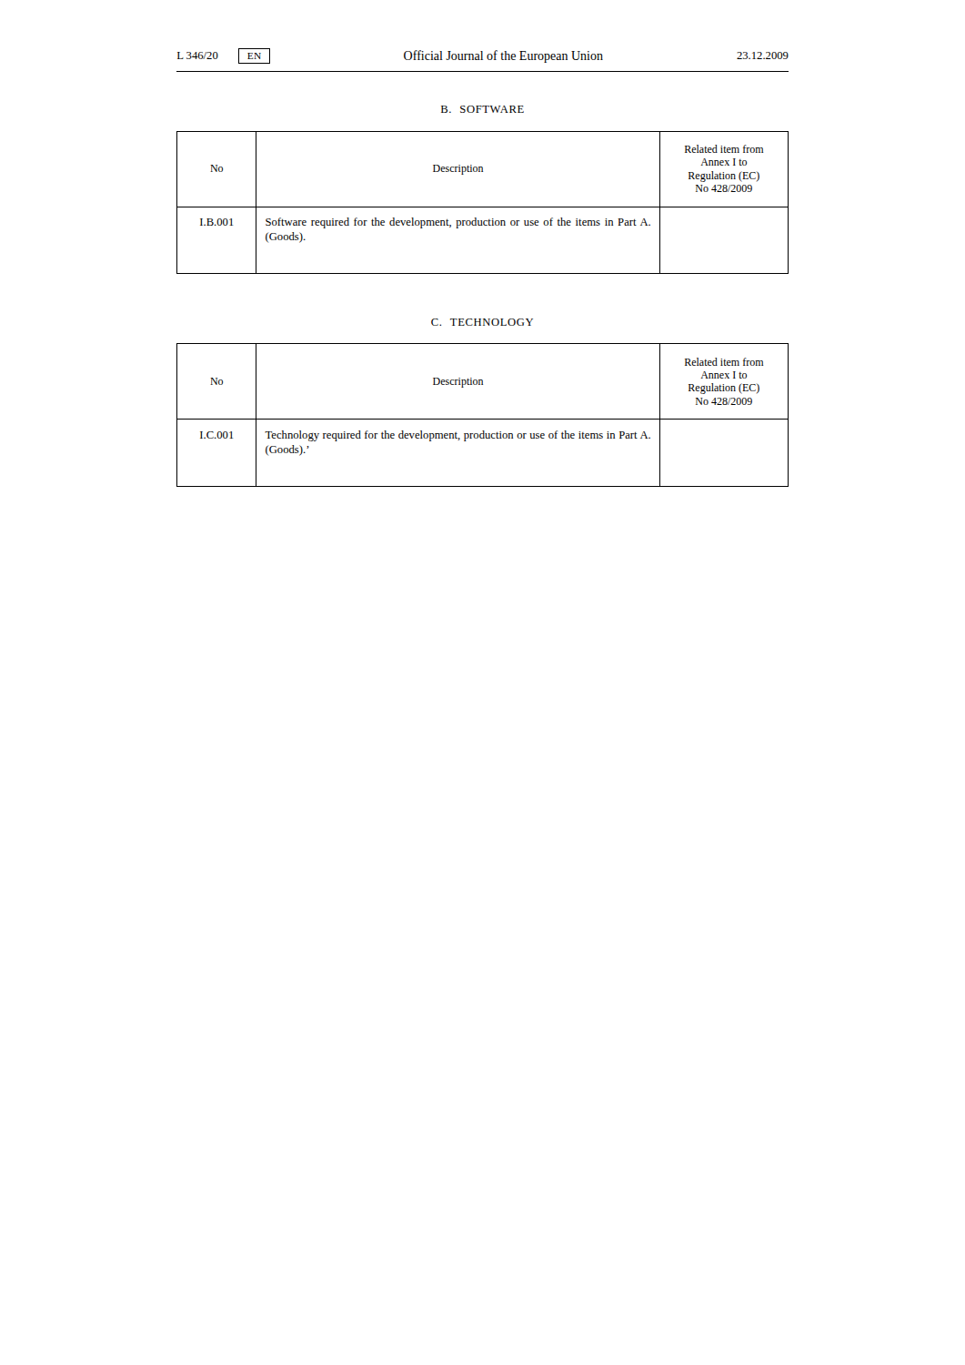L 346/20 EN
Official Journal of the European Union
23.12.2009
B. SOFTWARE
| No | Description | Related item from Annex I to Regulation (EC) No 428/2009 |
| --- | --- | --- |
| I.B.001 | Software required for the development, production or use of the items in Part A. (Goods). | |
C. TECHNOLOGY
| No | Description | Related item from Annex I to Regulation (EC) No 428/2009 |
| --- | --- | --- |
| I.C.001 | Technology required for the development, production or use of the items in Part A. (Goods).’ | |